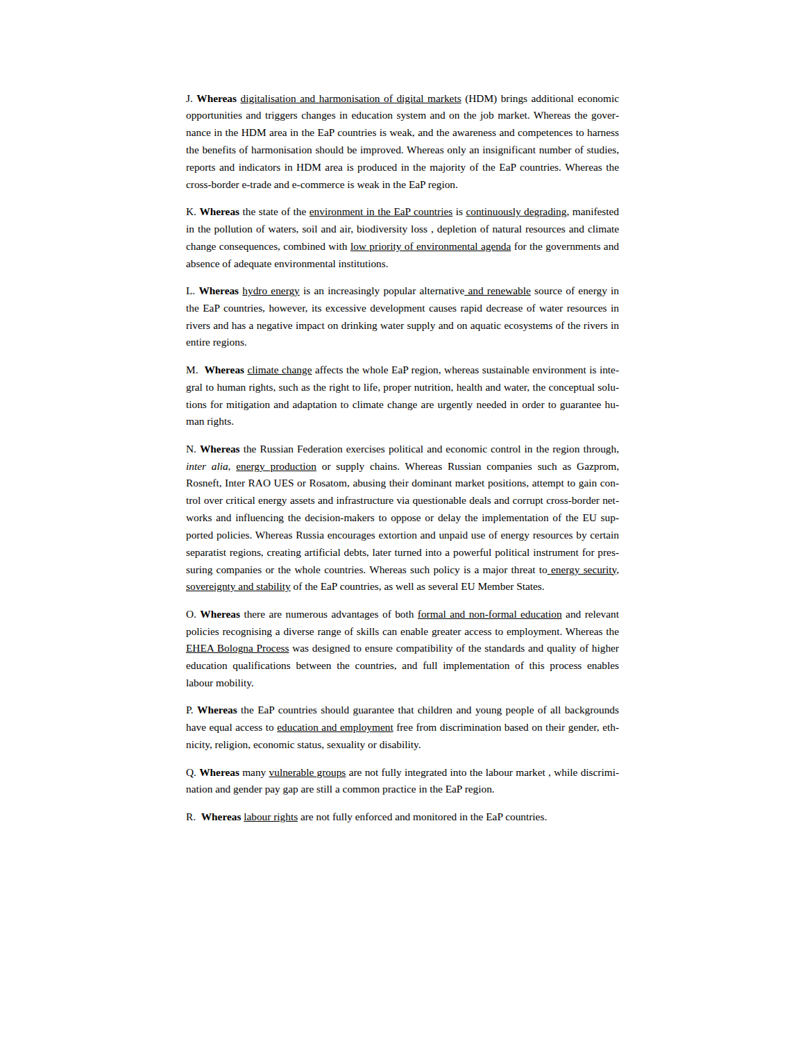J. Whereas digitalisation and harmonisation of digital markets (HDM) brings additional economic opportunities and triggers changes in education system and on the job market. Whereas the governance in the HDM area in the EaP countries is weak, and the awareness and competences to harness the benefits of harmonisation should be improved. Whereas only an insignificant number of studies, reports and indicators in HDM area is produced in the majority of the EaP countries. Whereas the cross-border e-trade and e-commerce is weak in the EaP region.
K. Whereas the state of the environment in the EaP countries is continuously degrading, manifested in the pollution of waters, soil and air, biodiversity loss , depletion of natural resources and climate change consequences, combined with low priority of environmental agenda for the governments and absence of adequate environmental institutions.
L. Whereas hydro energy is an increasingly popular alternative and renewable source of energy in the EaP countries, however, its excessive development causes rapid decrease of water resources in rivers and has a negative impact on drinking water supply and on aquatic ecosystems of the rivers in entire regions.
M. Whereas climate change affects the whole EaP region, whereas sustainable environment is integral to human rights, such as the right to life, proper nutrition, health and water, the conceptual solutions for mitigation and adaptation to climate change are urgently needed in order to guarantee human rights.
N. Whereas the Russian Federation exercises political and economic control in the region through, inter alia, energy production or supply chains. Whereas Russian companies such as Gazprom, Rosneft, Inter RAO UES or Rosatom, abusing their dominant market positions, attempt to gain control over critical energy assets and infrastructure via questionable deals and corrupt cross-border networks and influencing the decision-makers to oppose or delay the implementation of the EU supported policies. Whereas Russia encourages extortion and unpaid use of energy resources by certain separatist regions, creating artificial debts, later turned into a powerful political instrument for pressuring companies or the whole countries. Whereas such policy is a major threat to energy security, sovereignty and stability of the EaP countries, as well as several EU Member States.
O. Whereas there are numerous advantages of both formal and non-formal education and relevant policies recognising a diverse range of skills can enable greater access to employment. Whereas the EHEA Bologna Process was designed to ensure compatibility of the standards and quality of higher education qualifications between the countries, and full implementation of this process enables labour mobility.
P. Whereas the EaP countries should guarantee that children and young people of all backgrounds have equal access to education and employment free from discrimination based on their gender, ethnicity, religion, economic status, sexuality or disability.
Q. Whereas many vulnerable groups are not fully integrated into the labour market , while discrimination and gender pay gap are still a common practice in the EaP region.
R. Whereas labour rights are not fully enforced and monitored in the EaP countries.